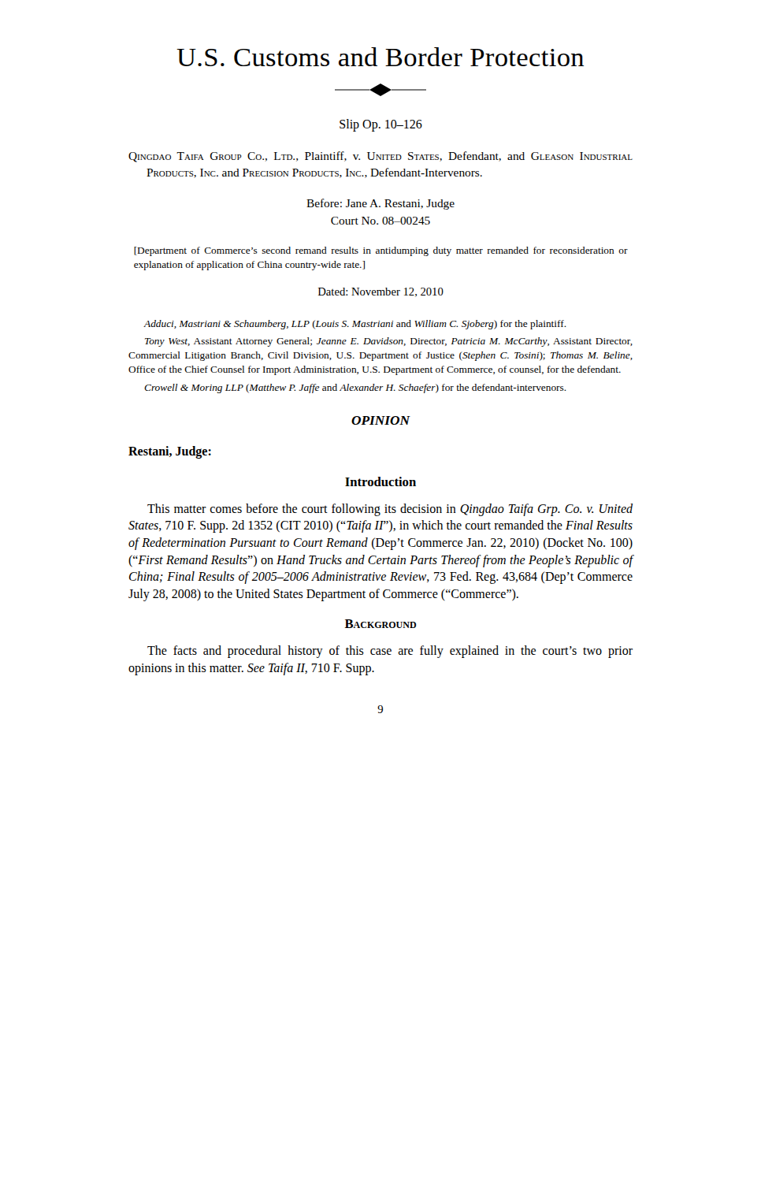U.S. Customs and Border Protection
Slip Op. 10–126
Qingdao Taifa Group Co., Ltd., Plaintiff, v. United States, Defendant, and Gleason Industrial Products, Inc. and Precision Products, Inc., Defendant-Intervenors.
Before: Jane A. Restani, Judge
Court No. 08–00245
[Department of Commerce’s second remand results in antidumping duty matter remanded for reconsideration or explanation of application of China country-wide rate.]
Dated: November 12, 2010
Adduci, Mastriani & Schaumberg, LLP (Louis S. Mastriani and William C. Sjoberg) for the plaintiff.
Tony West, Assistant Attorney General; Jeanne E. Davidson, Director, Patricia M. McCarthy, Assistant Director, Commercial Litigation Branch, Civil Division, U.S. Department of Justice (Stephen C. Tosini); Thomas M. Beline, Office of the Chief Counsel for Import Administration, U.S. Department of Commerce, of counsel, for the defendant.
Crowell & Moring LLP (Matthew P. Jaffe and Alexander H. Schaefer) for the defendant-intervenors.
OPINION
Restani, Judge:
Introduction
This matter comes before the court following its decision in Qingdao Taifa Grp. Co. v. United States, 710 F. Supp. 2d 1352 (CIT 2010) (“Taifa II”), in which the court remanded the Final Results of Redetermination Pursuant to Court Remand (Dep’t Commerce Jan. 22, 2010) (Docket No. 100) (“First Remand Results”) on Hand Trucks and Certain Parts Thereof from the People’s Republic of China; Final Results of 2005–2006 Administrative Review, 73 Fed. Reg. 43,684 (Dep’t Commerce July 28, 2008) to the United States Department of Commerce (“Commerce”).
Background
The facts and procedural history of this case are fully explained in the court’s two prior opinions in this matter. See Taifa II, 710 F. Supp.
9